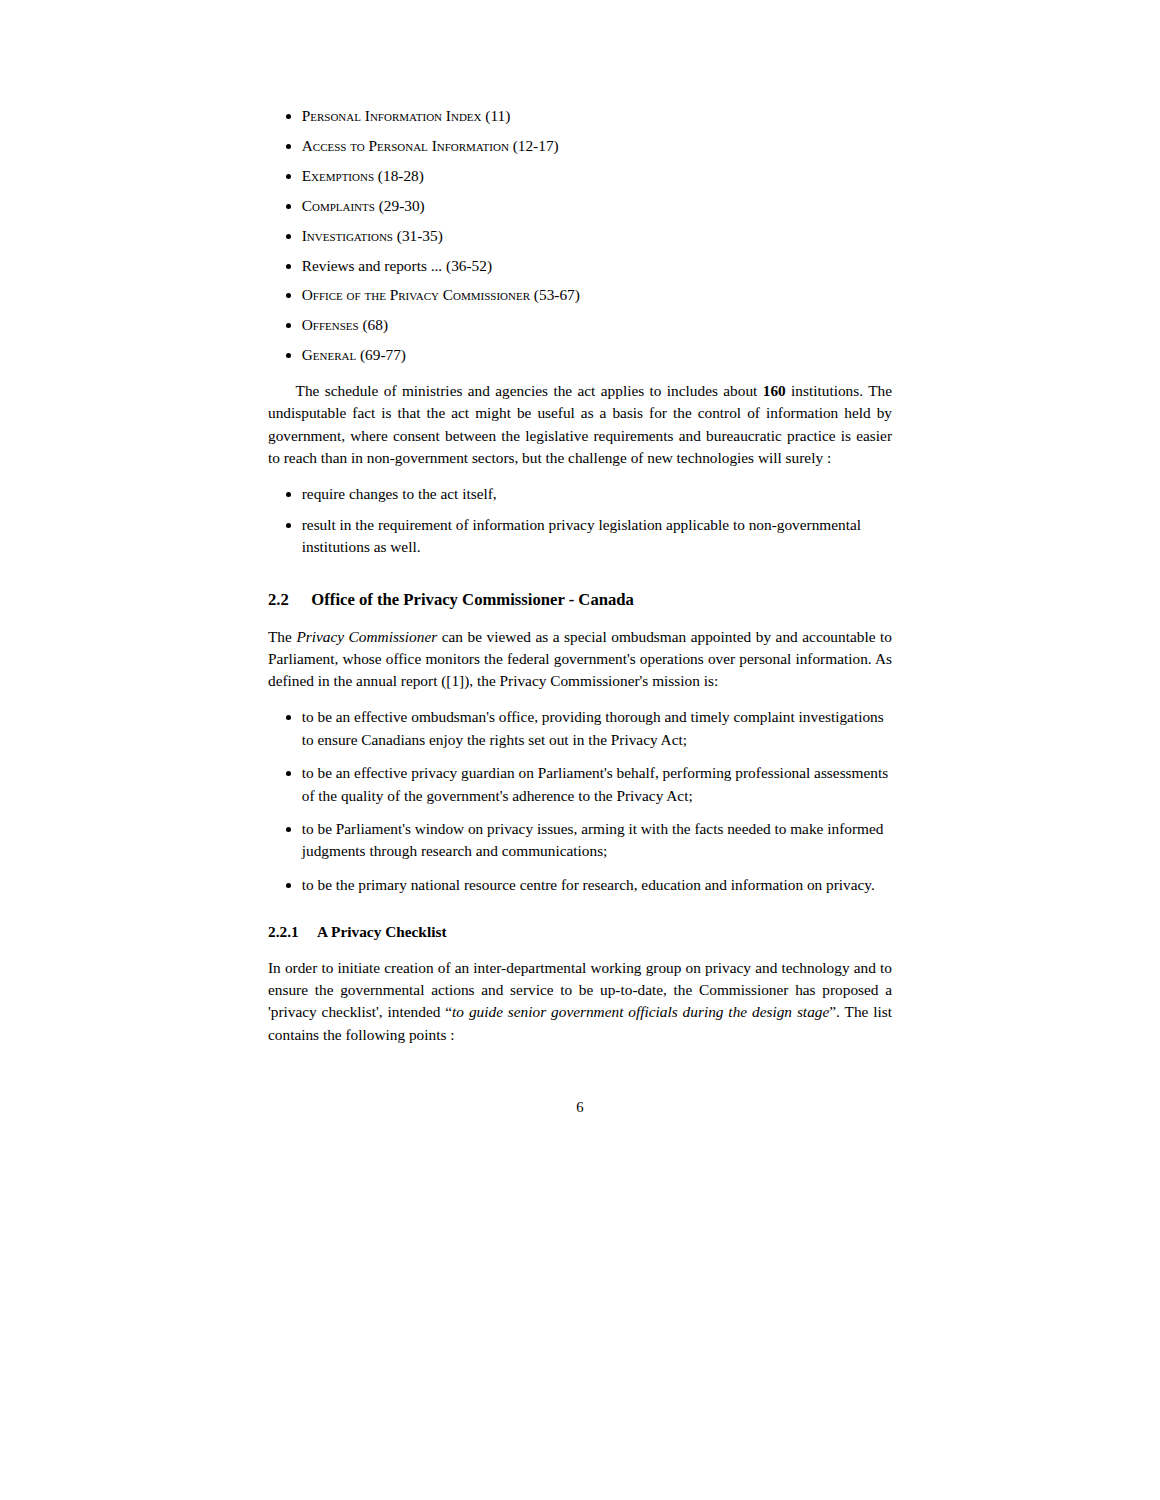Personal Information Index (11)
Access to Personal Information (12-17)
Exemptions (18-28)
Complaints (29-30)
Investigations (31-35)
Reviews and reports ... (36-52)
Office of the Privacy Commissioner (53-67)
Offenses (68)
General (69-77)
The schedule of ministries and agencies the act applies to includes about 160 institutions. The undisputable fact is that the act might be useful as a basis for the control of information held by government, where consent between the legislative requirements and bureaucratic practice is easier to reach than in non-government sectors, but the challenge of new technologies will surely :
require changes to the act itself,
result in the requirement of information privacy legislation applicable to non-governmental institutions as well.
2.2 Office of the Privacy Commissioner - Canada
The Privacy Commissioner can be viewed as a special ombudsman appointed by and accountable to Parliament, whose office monitors the federal government's operations over personal information. As defined in the annual report ([1]), the Privacy Commissioner's mission is:
to be an effective ombudsman's office, providing thorough and timely complaint investigations to ensure Canadians enjoy the rights set out in the Privacy Act;
to be an effective privacy guardian on Parliament's behalf, performing professional assessments of the quality of the government's adherence to the Privacy Act;
to be Parliament's window on privacy issues, arming it with the facts needed to make informed judgments through research and communications;
to be the primary national resource centre for research, education and information on privacy.
2.2.1 A Privacy Checklist
In order to initiate creation of an inter-departmental working group on privacy and technology and to ensure the governmental actions and service to be up-to-date, the Commissioner has proposed a 'privacy checklist', intended “to guide senior government officials during the design stage”. The list contains the following points :
6